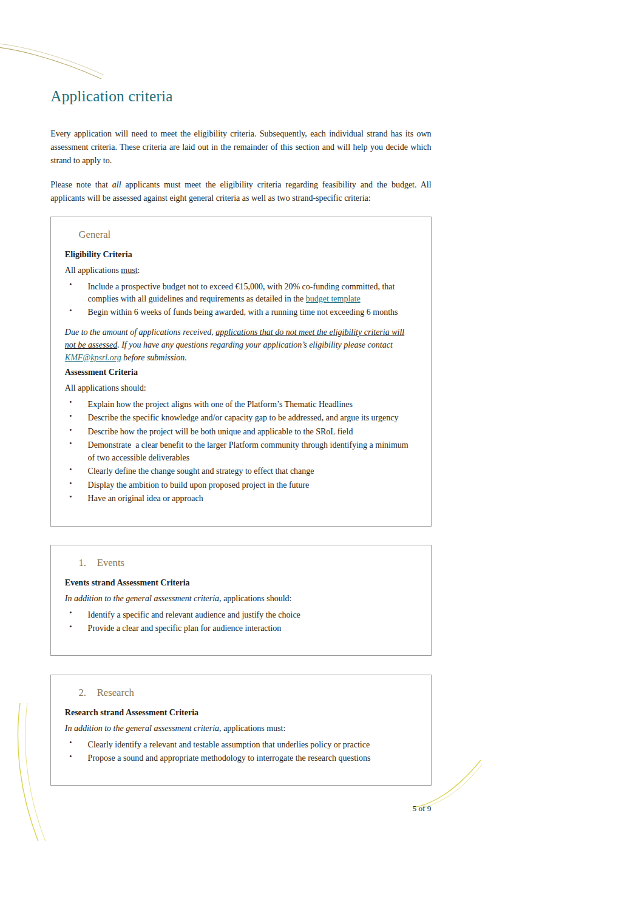Application criteria
Every application will need to meet the eligibility criteria. Subsequently, each individual strand has its own assessment criteria. These criteria are laid out in the remainder of this section and will help you decide which strand to apply to.
Please note that all applicants must meet the eligibility criteria regarding feasibility and the budget. All applicants will be assessed against eight general criteria as well as two strand-specific criteria:
General
Eligibility Criteria
All applications must:
Include a prospective budget not to exceed €15,000, with 20% co-funding committed, that complies with all guidelines and requirements as detailed in the budget template
Begin within 6 weeks of funds being awarded, with a running time not exceeding 6 months
Due to the amount of applications received, applications that do not meet the eligibility criteria will not be assessed. If you have any questions regarding your application’s eligibility please contact KMF@kpsrl.org before submission.
Assessment Criteria
All applications should:
Explain how the project aligns with one of the Platform’s Thematic Headlines
Describe the specific knowledge and/or capacity gap to be addressed, and argue its urgency
Describe how the project will be both unique and applicable to the SRoL field
Demonstrate a clear benefit to the larger Platform community through identifying a minimum of two accessible deliverables
Clearly define the change sought and strategy to effect that change
Display the ambition to build upon proposed project in the future
Have an original idea or approach
1. Events
Events strand Assessment Criteria
In addition to the general assessment criteria, applications should:
Identify a specific and relevant audience and justify the choice
Provide a clear and specific plan for audience interaction
2. Research
Research strand Assessment Criteria
In addition to the general assessment criteria, applications must:
Clearly identify a relevant and testable assumption that underlies policy or practice
Propose a sound and appropriate methodology to interrogate the research questions
5 of 9